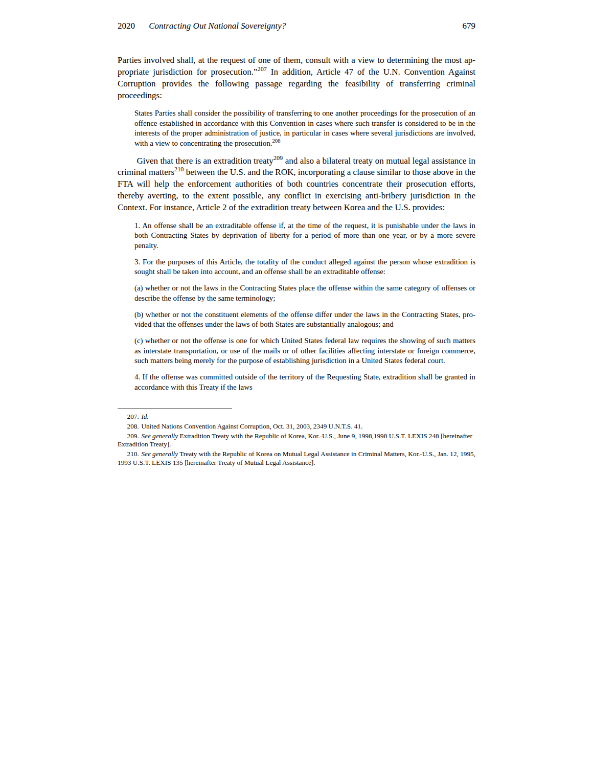2020 Contracting Out National Sovereignty? 679
Parties involved shall, at the request of one of them, consult with a view to determining the most appropriate jurisdiction for prosecution.”207 In addition, Article 47 of the U.N. Convention Against Corruption provides the following passage regarding the feasibility of transferring criminal proceedings:
States Parties shall consider the possibility of transferring to one another proceedings for the prosecution of an offence established in accordance with this Convention in cases where such transfer is considered to be in the interests of the proper administration of justice, in particular in cases where several jurisdictions are involved, with a view to concentrating the prosecution.208
Given that there is an extradition treaty209 and also a bilateral treaty on mutual legal assistance in criminal matters210 between the U.S. and the ROK, incorporating a clause similar to those above in the FTA will help the enforcement authorities of both countries concentrate their prosecution efforts, thereby averting, to the extent possible, any conflict in exercising anti-bribery jurisdiction in the Context. For instance, Article 2 of the extradition treaty between Korea and the U.S. provides:
1. An offense shall be an extraditable offense if, at the time of the request, it is punishable under the laws in both Contracting States by deprivation of liberty for a period of more than one year, or by a more severe penalty.
3. For the purposes of this Article, the totality of the conduct alleged against the person whose extradition is sought shall be taken into account, and an offense shall be an extraditable offense:
(a) whether or not the laws in the Contracting States place the offense within the same category of offenses or describe the offense by the same terminology;
(b) whether or not the constituent elements of the offense differ under the laws in the Contracting States, provided that the offenses under the laws of both States are substantially analogous; and
(c) whether or not the offense is one for which United States federal law requires the showing of such matters as interstate transportation, or use of the mails or of other facilities affecting interstate or foreign commerce, such matters being merely for the purpose of establishing jurisdiction in a United States federal court.
4. If the offense was committed outside of the territory of the Requesting State, extradition shall be granted in accordance with this Treaty if the laws
207. Id.
208. United Nations Convention Against Corruption, Oct. 31, 2003, 2349 U.N.T.S. 41.
209. See generally Extradition Treaty with the Republic of Korea, Kor.-U.S., June 9, 1998,1998 U.S.T. LEXIS 248 [hereinafter Extradition Treaty].
210. See generally Treaty with the Republic of Korea on Mutual Legal Assistance in Criminal Matters, Kor.-U.S., Jan. 12, 1995, 1993 U.S.T. LEXIS 135 [hereinafter Treaty of Mutual Legal Assistance].